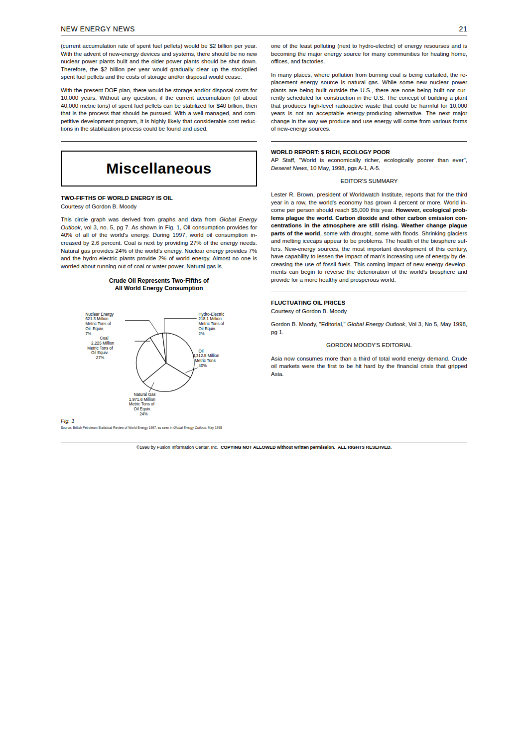NEW ENERGY NEWS
21
(current accumulation rate of spent fuel pellets) would be $2 billion per year. With the advent of new-energy devices and systems, there should be no new nuclear power plants built and the older power plants should be shut down. Therefore, the $2 billion per year would gradually clear up the stockpiled spent fuel pellets and the costs of storage and/or disposal would cease.
With the present DOE plan, there would be storage and/or disposal costs for 10,000 years. Without any question, if the current accumulation (of about 40,000 metric tons) of spent fuel pellets can be stabilized for $40 billion, then that is the process that should be pursued. With a well-managed, and competitive development program, it is highly likely that considerable cost reductions in the stabilization process could be found and used.
Miscellaneous
Two-Fifths of World Energy is Oil
Courtesy of Gordon B. Moody
This circle graph was derived from graphs and data from Global Energy Outlook, vol 3, no. 5, pg 7. As shown in Fig. 1, Oil consumption provides for 40% of all of the world's energy. During 1997, world oil consumption increased by 2.6 percent. Coal is next by providing 27% of the energy needs. Natural gas provides 24% of the world's energy. Nuclear energy provides 7% and the hydro-electric plants provide 2% of world energy. Almost no one is worried about running out of coal or water power. Natural gas is
Crude Oil Represents Two-Fifths of
All World Energy Consumption
Hydro-Electric 218.1 Million Metric Tons of Oil Equiv. 2% Nuclear Energy 621.3 Million Metric Tons of Oil. Equiv. 7% Coal 2,225 Million Metric Tons of Oil Equiv. 27% Oil 3,312.8 Million Metric Tons 40% Natural Gas 1,971.6 Million Metric Tons of Oil Equiv. 24%
Fig. 1
Source: British Petroleum Statistical Review of World Energy 1997, as seen in Global Energy Outlook, May 1998
one of the least polluting (next to hydro-electric) of energy resourses and is becoming the major energy source for many communities for heating home, offices, and factories.
In many places, where pollution from burning coal is being curtailed, the replacement energy source is natural gas. While some new nuclear power plants are being built outside the U.S., there are none being built nor currently scheduled for construction in the U.S. The concept of building a plant that produces high-level radioactive waste that could be harmful for 10,000 years is not an acceptable energy-producing alternative. The next major change in the way we produce and use energy will come from various forms of new-energy sources.
World Report: $ Rich, Ecology Poor
AP Staff, "World is economically richer, ecologically poorer than ever", Deseret News, 10 May, 1998, pgs A-1, A-5.
EDITOR'S SUMMARY
Lester R. Brown, president of Worldwatch Institute, reports that for the third year in a row, the world's economy has grown 4 percent or more. World income per person should reach $5,000 this year. However, ecological problems plague the world. Carbon dioxide and other carbon emission concentrations in the atmosphere are still rising. Weather change plague parts of the world, some with drought, some with floods. Shrinking glaciers and melting icecaps appear to be problems. The health of the biosphere suffers. New-energy sources, the most important devolopment of this century, have capability to lessen the impact of man's increasing use of energy by decreasing the use of fossil fuels. This coming impact of new-energy developments can begin to reverse the deterioration of the world's biosphere and provide for a more healthy and prosperous world.
Fluctuating Oil Prices
Courtesy of Gordon B. Moody
Gordon B. Moody, "Editorial," Global Energy Outlook, Vol 3, No 5, May 1998, pg 1.
GORDON MOODY'S EDITORIAL
Asia now consumes more than a third of total world energy demand. Crude oil markets were the first to be hit hard by the financial crisis that gripped Asia.
©1998 by Fusion Information Center, Inc. COPYING NOT ALLOWED without written permission. ALL RIGHTS RESERVED.